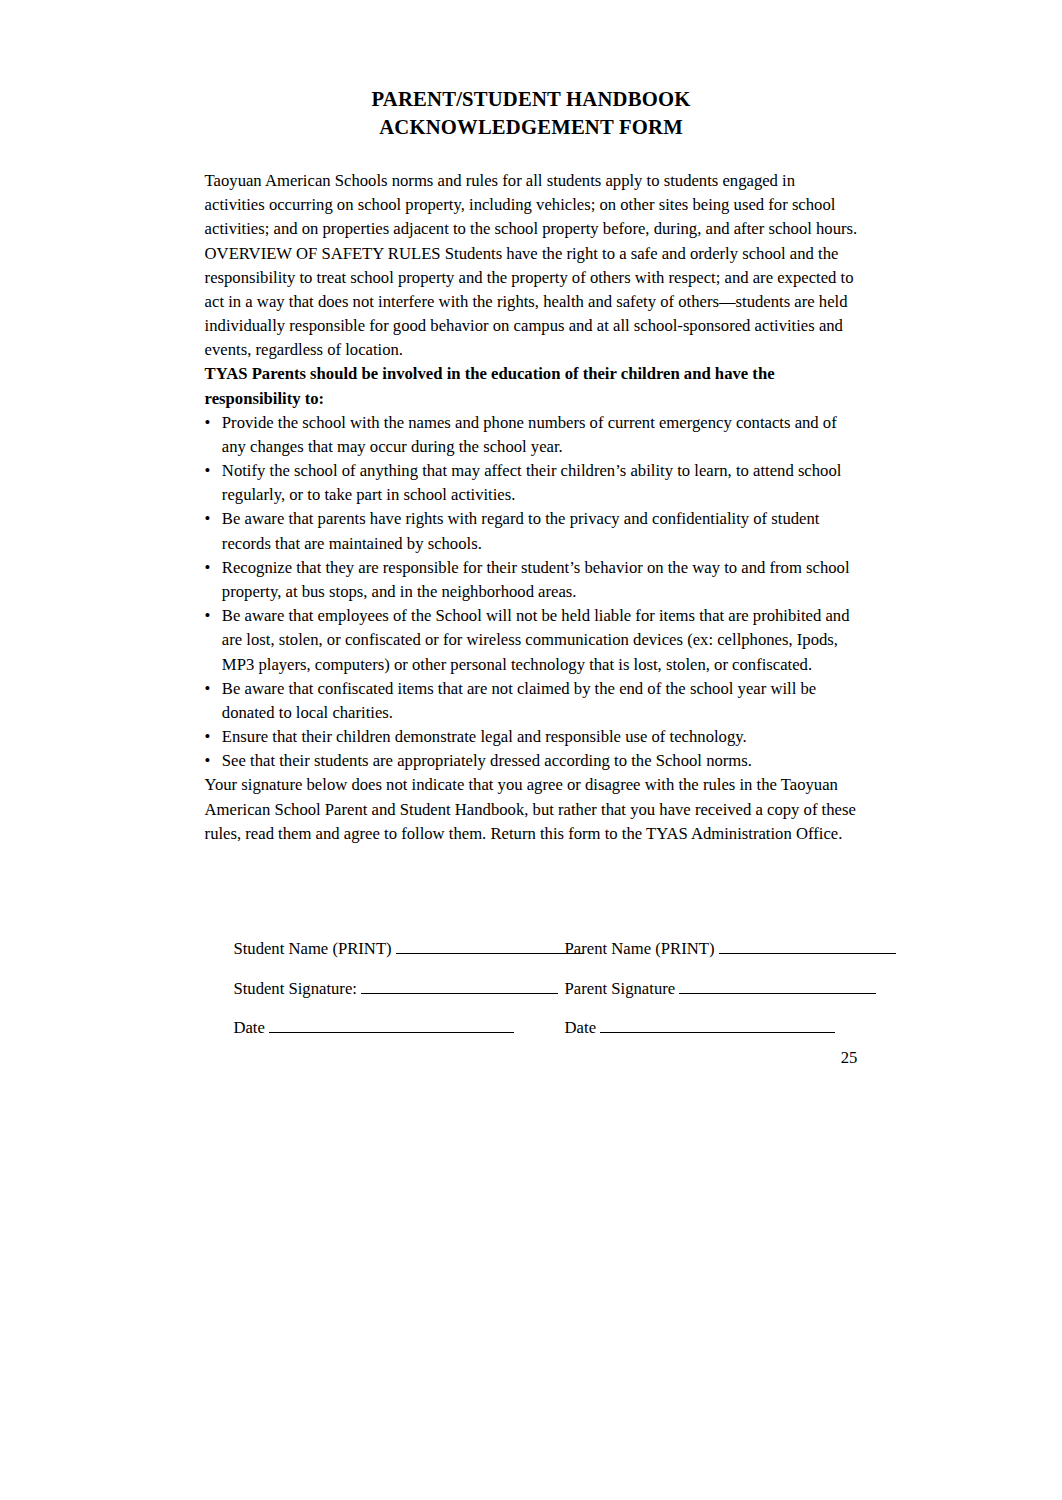PARENT/STUDENT HANDBOOKACKNOWLEDGEMENT FORM
Taoyuan American Schools norms and rules for all students apply to students engaged in activities occurring on school property, including vehicles; on other sites being used for school activities; and on properties adjacent to the school property before, during, and after school hours.
OVERVIEW OF SAFETY RULES Students have the right to a safe and orderly school and the responsibility to treat school property and the property of others with respect; and are expected to act in a way that does not interfere with the rights, health and safety of others—students are held individually responsible for good behavior on campus and at all school-sponsored activities and events, regardless of location.
TYAS Parents should be involved in the education of their children and have the responsibility to:
Provide the school with the names and phone numbers of current emergency contacts and of any changes that may occur during the school year.
Notify the school of anything that may affect their children’s ability to learn, to attend school regularly, or to take part in school activities.
Be aware that parents have rights with regard to the privacy and confidentiality of student records that are maintained by schools.
Recognize that they are responsible for their student’s behavior on the way to and from school property, at bus stops, and in the neighborhood areas.
Be aware that employees of the School will not be held liable for items that are prohibited and are lost, stolen, or confiscated or for wireless communication devices (ex: cellphones, Ipods, MP3 players, computers) or other personal technology that is lost, stolen, or confiscated.
Be aware that confiscated items that are not claimed by the end of the school year will be donated to local charities.
Ensure that their children demonstrate legal and responsible use of technology.
See that their students are appropriately dressed according to the School norms.
Your signature below does not indicate that you agree or disagree with the rules in the Taoyuan American School Parent and Student Handbook, but rather that you have received a copy of these rules, read them and agree to follow them. Return this form to the TYAS Administration Office.
Student Name (PRINT)
Student Signature:
Date
Parent Name (PRINT)
Parent Signature
Date
25